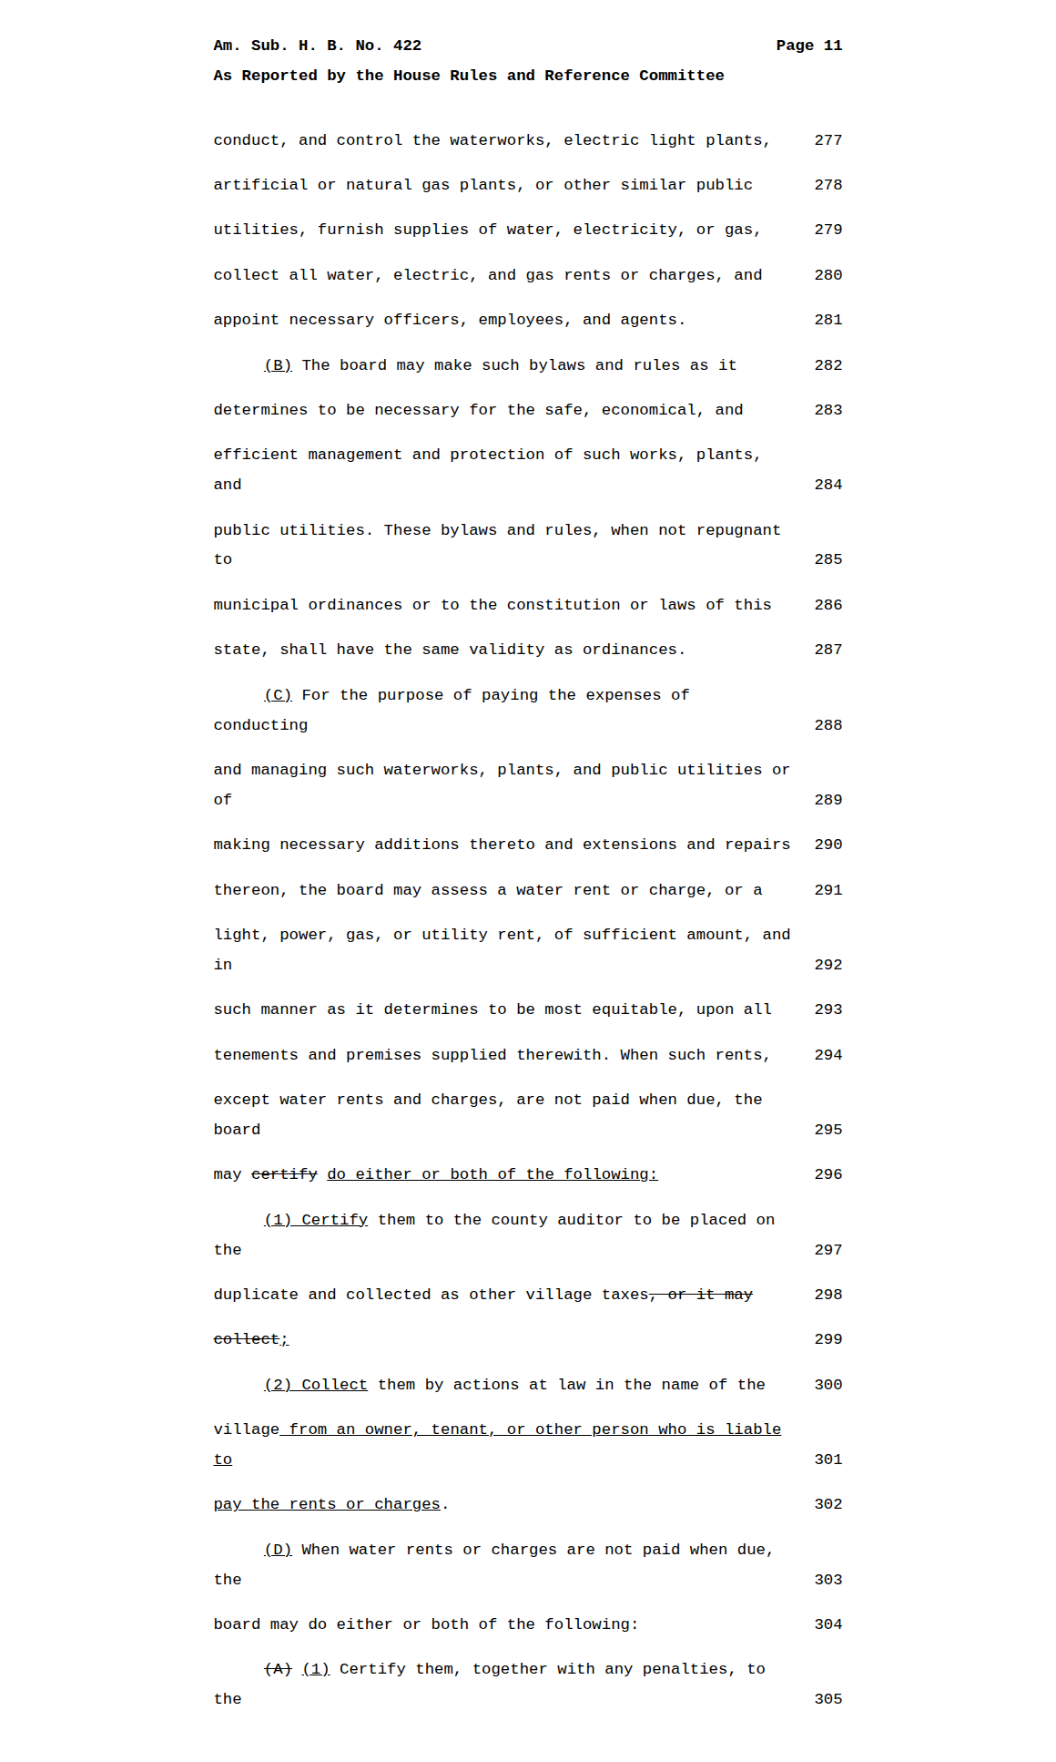Am. Sub. H. B. No. 422 Page 11
As Reported by the House Rules and Reference Committee
conduct, and control the waterworks, electric light plants,277
artificial or natural gas plants, or other similar public278
utilities, furnish supplies of water, electricity, or gas,279
collect all water, electric, and gas rents or charges, and280
appoint necessary officers, employees, and agents.281
(B) The board may make such bylaws and rules as it282
determines to be necessary for the safe, economical, and283
efficient management and protection of such works, plants, and284
public utilities. These bylaws and rules, when not repugnant to285
municipal ordinances or to the constitution or laws of this286
state, shall have the same validity as ordinances.287
(C) For the purpose of paying the expenses of conducting288
and managing such waterworks, plants, and public utilities or of289
making necessary additions thereto and extensions and repairs290
thereon, the board may assess a water rent or charge, or a291
light, power, gas, or utility rent, of sufficient amount, and in292
such manner as it determines to be most equitable, upon all293
tenements and premises supplied therewith. When such rents,294
except water rents and charges, are not paid when due, the board295
may certify do either or both of the following: 296
(1) Certify them to the county auditor to be placed on the297
duplicate and collected as other village taxes, or it may298
collect; 299
(2) Collect them by actions at law in the name of the300
village from an owner, tenant, or other person who is liable to 301
pay the rents or charges.302
(D) When water rents or charges are not paid when due, the303
board may do either or both of the following:304
(A) (1) Certify them, together with any penalties, to the305